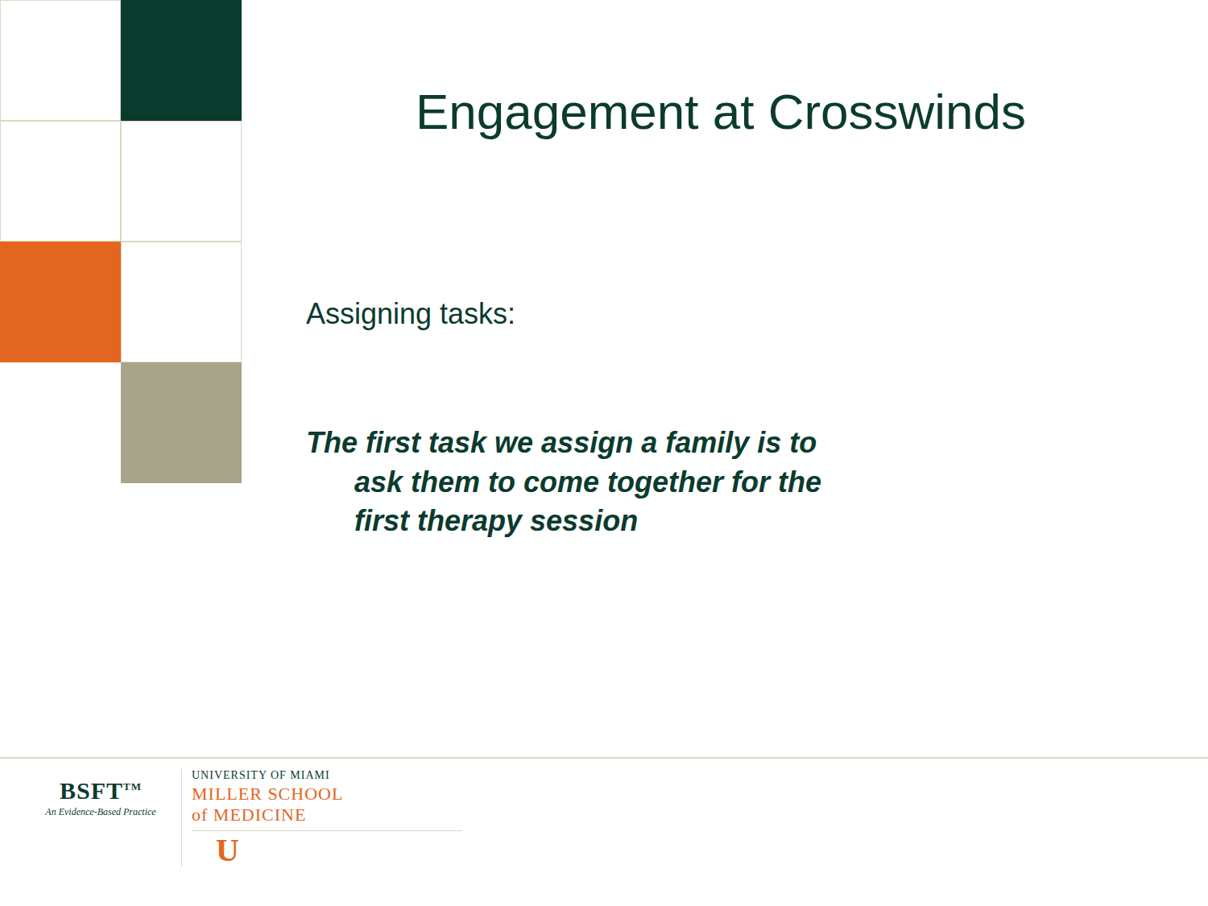Engagement at Crosswinds
Assigning tasks:
The first task we assign a family is to ask them to come together for the first therapy session
BSFTTM
An Evidence-Based Practice
UNIVERSITY OF MIAMI
MILLER SCHOOL
of MEDICINE
U